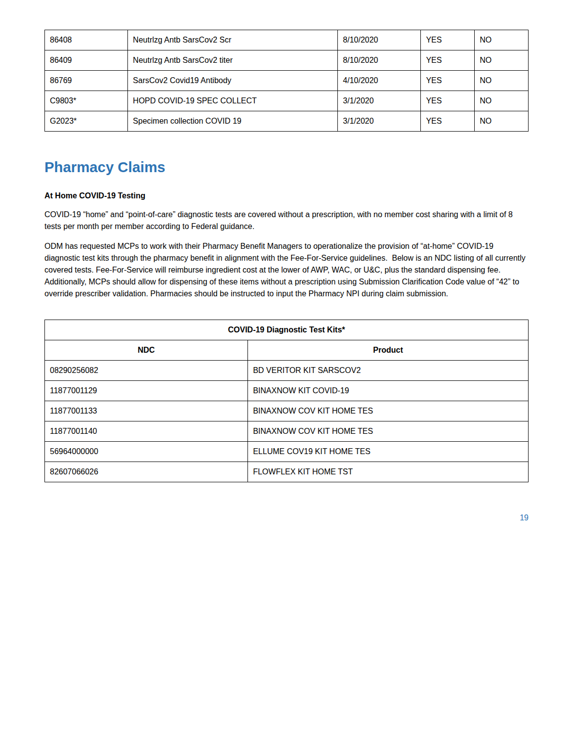| 86408 | Neutrlzg Antb SarsCov2 Scr | 8/10/2020 | YES | NO |
| 86409 | Neutrlzg Antb SarsCov2 titer | 8/10/2020 | YES | NO |
| 86769 | SarsCov2 Covid19 Antibody | 4/10/2020 | YES | NO |
| C9803* | HOPD COVID-19 SPEC COLLECT | 3/1/2020 | YES | NO |
| G2023* | Specimen collection COVID 19 | 3/1/2020 | YES | NO |
Pharmacy Claims
At Home COVID-19 Testing
COVID-19 “home” and “point-of-care” diagnostic tests are covered without a prescription, with no member cost sharing with a limit of 8 tests per month per member according to Federal guidance.
ODM has requested MCPs to work with their Pharmacy Benefit Managers to operationalize the provision of “at-home” COVID-19 diagnostic test kits through the pharmacy benefit in alignment with the Fee-For-Service guidelines. Below is an NDC listing of all currently covered tests. Fee-For-Service will reimburse ingredient cost at the lower of AWP, WAC, or U&C, plus the standard dispensing fee. Additionally, MCPs should allow for dispensing of these items without a prescription using Submission Clarification Code value of “42” to override prescriber validation. Pharmacies should be instructed to input the Pharmacy NPI during claim submission.
| COVID-19 Diagnostic Test Kits* |
| --- |
| NDC | Product |
| 08290256082 | BD VERITOR KIT SARSCOV2 |
| 11877001129 | BINAXNOW KIT COVID-19 |
| 11877001133 | BINAXNOW COV KIT HOME TES |
| 11877001140 | BINAXNOW COV KIT HOME TES |
| 56964000000 | ELLUME COV19 KIT HOME TES |
| 82607066026 | FLOWFLEX KIT HOME TST |
19